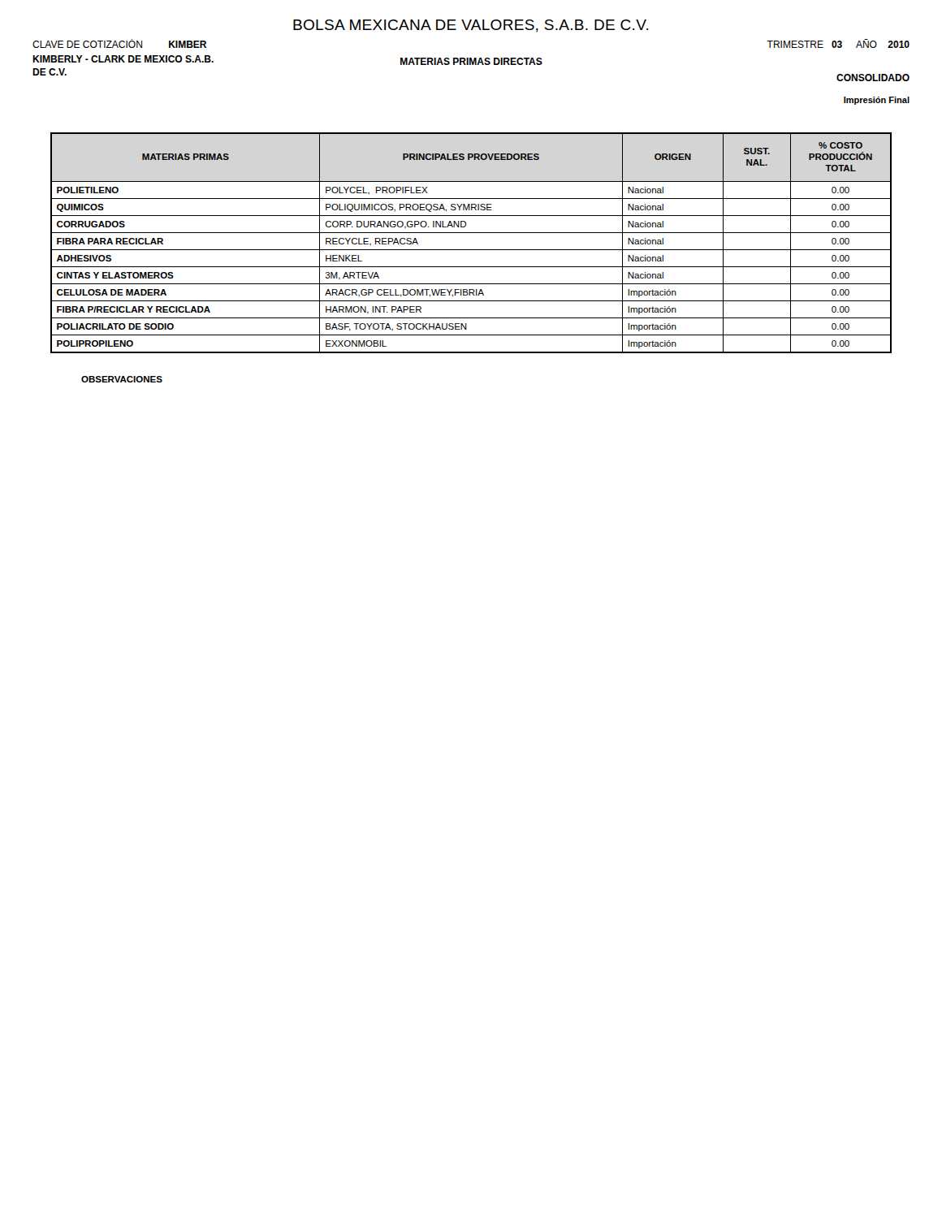BOLSA MEXICANA DE VALORES, S.A.B. DE C.V.
CLAVE DE COTIZACIÓN KIMBER
KIMBERLY - CLARK DE MEXICO S.A.B.
DE C.V.
TRIMESTRE 03 AÑO 2010
MATERIAS PRIMAS DIRECTAS
CONSOLIDADO
Impresión Final
| MATERIAS PRIMAS | PRINCIPALES PROVEEDORES | ORIGEN | SUST. NAL. | % COSTO PRODUCCIÓN TOTAL |
| --- | --- | --- | --- | --- |
| POLIETILENO | POLYCEL, PROPIFLEX | Nacional | | 0.00 |
| QUIMICOS | POLIQUIMICOS, PROEQSA, SYMRISE | Nacional | | 0.00 |
| CORRUGADOS | CORP. DURANGO,GPO. INLAND | Nacional | | 0.00 |
| FIBRA PARA RECICLAR | RECYCLE, REPACSA | Nacional | | 0.00 |
| ADHESIVOS | HENKEL | Nacional | | 0.00 |
| CINTAS Y ELASTOMEROS | 3M, ARTEVA | Nacional | | 0.00 |
| CELULOSA DE MADERA | ARACR,GP CELL,DOMT,WEY,FIBRIA | Importación | | 0.00 |
| FIBRA P/RECICLAR Y RECICLADA | HARMON, INT. PAPER | Importación | | 0.00 |
| POLIACRILATO DE SODIO | BASF, TOYOTA, STOCKHAUSEN | Importación | | 0.00 |
| POLIPROPILENO | EXXONMOBIL | Importación | | 0.00 |
OBSERVACIONES